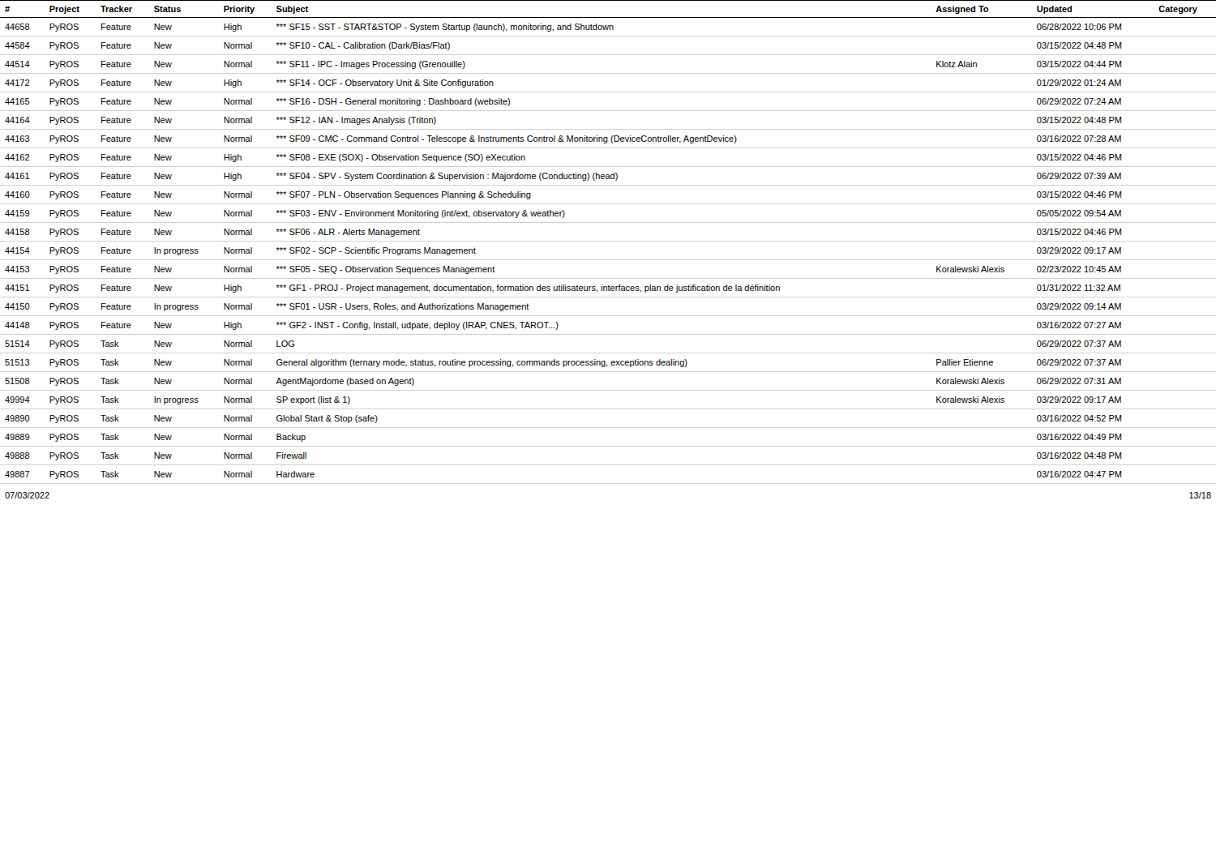| # | Project | Tracker | Status | Priority | Subject | Assigned To | Updated | Category |
| --- | --- | --- | --- | --- | --- | --- | --- | --- |
| 44658 | PyROS | Feature | New | High | *** SF15 - SST - START&STOP - System Startup (launch), monitoring, and Shutdown | | 06/28/2022 10:06 PM | |
| 44584 | PyROS | Feature | New | Normal | *** SF10 - CAL - Calibration (Dark/Bias/Flat) | | 03/15/2022 04:48 PM | |
| 44514 | PyROS | Feature | New | Normal | *** SF11 - IPC - Images Processing (Grenouille) | Klotz Alain | 03/15/2022 04:44 PM | |
| 44172 | PyROS | Feature | New | High | *** SF14 - OCF - Observatory Unit & Site Configuration | | 01/29/2022 01:24 AM | |
| 44165 | PyROS | Feature | New | Normal | *** SF16 - DSH - General monitoring : Dashboard (website) | | 06/29/2022 07:24 AM | |
| 44164 | PyROS | Feature | New | Normal | *** SF12 - IAN - Images Analysis (Triton) | | 03/15/2022 04:48 PM | |
| 44163 | PyROS | Feature | New | Normal | *** SF09 - CMC - Command Control - Telescope & Instruments Control & Monitoring (DeviceController, AgentDevice) | | 03/16/2022 07:28 AM | |
| 44162 | PyROS | Feature | New | High | *** SF08 - EXE (SOX) - Observation Sequence (SO) eXecution | | 03/15/2022 04:46 PM | |
| 44161 | PyROS | Feature | New | High | *** SF04 - SPV - System Coordination & Supervision : Majordome (Conducting) (head) | | 06/29/2022 07:39 AM | |
| 44160 | PyROS | Feature | New | Normal | *** SF07 - PLN - Observation Sequences Planning & Scheduling | | 03/15/2022 04:46 PM | |
| 44159 | PyROS | Feature | New | Normal | *** SF03 - ENV - Environment Monitoring (int/ext, observatory & weather) | | 05/05/2022 09:54 AM | |
| 44158 | PyROS | Feature | New | Normal | *** SF06 - ALR - Alerts Management | | 03/15/2022 04:46 PM | |
| 44154 | PyROS | Feature | In progress | Normal | *** SF02 - SCP - Scientific Programs Management | | 03/29/2022 09:17 AM | |
| 44153 | PyROS | Feature | New | Normal | *** SF05 - SEQ - Observation Sequences Management | Koralewski Alexis | 02/23/2022 10:45 AM | |
| 44151 | PyROS | Feature | New | High | *** GF1 - PROJ - Project management, documentation, formation des utilisateurs, interfaces, plan de justification de la définition | | 01/31/2022 11:32 AM | |
| 44150 | PyROS | Feature | In progress | Normal | *** SF01 - USR - Users, Roles, and Authorizations Management | | 03/29/2022 09:14 AM | |
| 44148 | PyROS | Feature | New | High | *** GF2 - INST - Config, Install, udpate, deploy (IRAP, CNES, TAROT...) | | 03/16/2022 07:27 AM | |
| 51514 | PyROS | Task | New | Normal | LOG | | 06/29/2022 07:37 AM | |
| 51513 | PyROS | Task | New | Normal | General algorithm (ternary mode, status, routine processing, commands processing, exceptions dealing) | Pallier Etienne | 06/29/2022 07:37 AM | |
| 51508 | PyROS | Task | New | Normal | AgentMajordome (based on Agent) | Koralewski Alexis | 06/29/2022 07:31 AM | |
| 49994 | PyROS | Task | In progress | Normal | SP export (list & 1) | Koralewski Alexis | 03/29/2022 09:17 AM | |
| 49890 | PyROS | Task | New | Normal | Global Start & Stop (safe) | | 03/16/2022 04:52 PM | |
| 49889 | PyROS | Task | New | Normal | Backup | | 03/16/2022 04:49 PM | |
| 49888 | PyROS | Task | New | Normal | Firewall | | 03/16/2022 04:48 PM | |
| 49887 | PyROS | Task | New | Normal | Hardware | | 03/16/2022 04:47 PM | |
07/03/2022 13/18